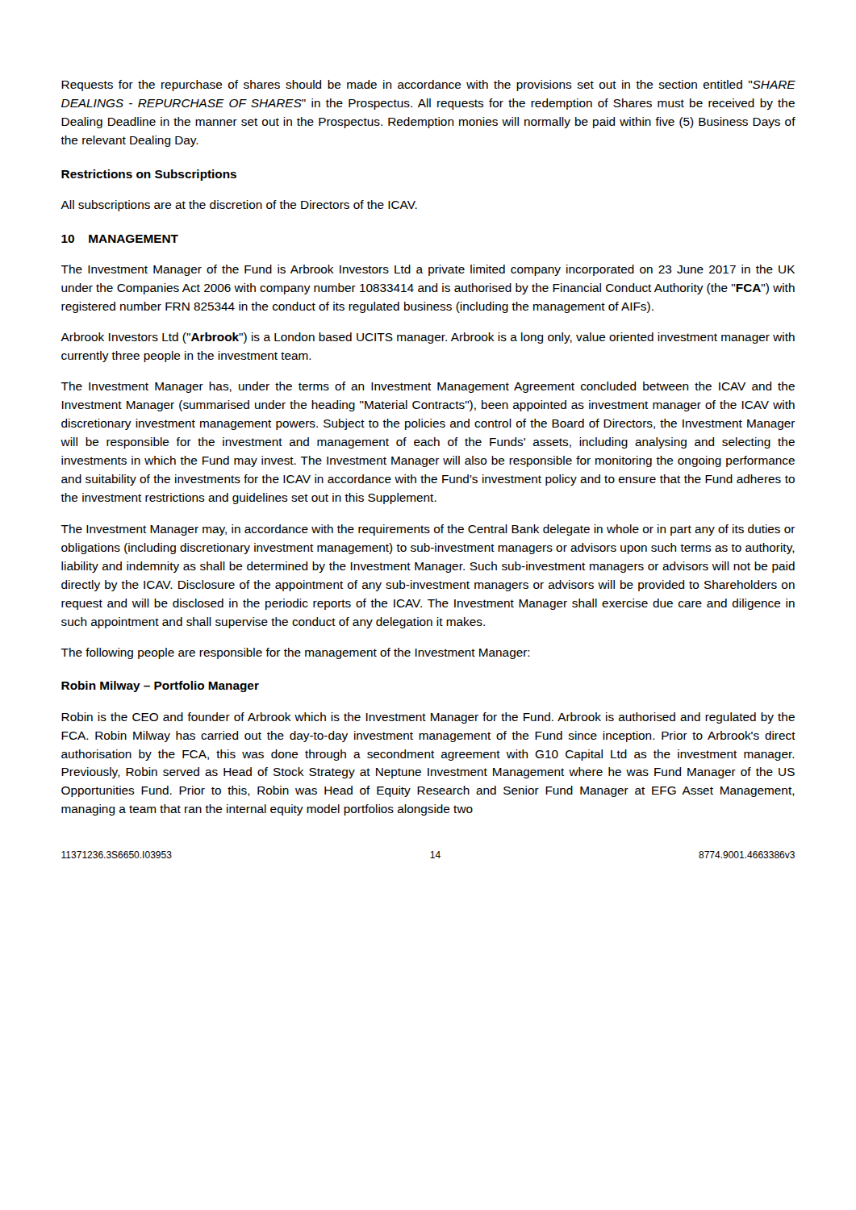Requests for the repurchase of shares should be made in accordance with the provisions set out in the section entitled "SHARE DEALINGS - REPURCHASE OF SHARES" in the Prospectus. All requests for the redemption of Shares must be received by the Dealing Deadline in the manner set out in the Prospectus. Redemption monies will normally be paid within five (5) Business Days of the relevant Dealing Day.
Restrictions on Subscriptions
All subscriptions are at the discretion of the Directors of the ICAV.
10 Management
The Investment Manager of the Fund is Arbrook Investors Ltd a private limited company incorporated on 23 June 2017 in the UK under the Companies Act 2006 with company number 10833414 and is authorised by the Financial Conduct Authority (the "FCA") with registered number FRN 825344 in the conduct of its regulated business (including the management of AIFs).
Arbrook Investors Ltd ("Arbrook") is a London based UCITS manager. Arbrook is a long only, value oriented investment manager with currently three people in the investment team.
The Investment Manager has, under the terms of an Investment Management Agreement concluded between the ICAV and the Investment Manager (summarised under the heading "Material Contracts"), been appointed as investment manager of the ICAV with discretionary investment management powers. Subject to the policies and control of the Board of Directors, the Investment Manager will be responsible for the investment and management of each of the Funds' assets, including analysing and selecting the investments in which the Fund may invest. The Investment Manager will also be responsible for monitoring the ongoing performance and suitability of the investments for the ICAV in accordance with the Fund's investment policy and to ensure that the Fund adheres to the investment restrictions and guidelines set out in this Supplement.
The Investment Manager may, in accordance with the requirements of the Central Bank delegate in whole or in part any of its duties or obligations (including discretionary investment management) to sub-investment managers or advisors upon such terms as to authority, liability and indemnity as shall be determined by the Investment Manager. Such sub-investment managers or advisors will not be paid directly by the ICAV. Disclosure of the appointment of any sub-investment managers or advisors will be provided to Shareholders on request and will be disclosed in the periodic reports of the ICAV. The Investment Manager shall exercise due care and diligence in such appointment and shall supervise the conduct of any delegation it makes.
The following people are responsible for the management of the Investment Manager:
Robin Milway – Portfolio Manager
Robin is the CEO and founder of Arbrook which is the Investment Manager for the Fund. Arbrook is authorised and regulated by the FCA. Robin Milway has carried out the day-to-day investment management of the Fund since inception. Prior to Arbrook's direct authorisation by the FCA, this was done through a secondment agreement with G10 Capital Ltd as the investment manager. Previously, Robin served as Head of Stock Strategy at Neptune Investment Management where he was Fund Manager of the US Opportunities Fund. Prior to this, Robin was Head of Equity Research and Senior Fund Manager at EFG Asset Management, managing a team that ran the internal equity model portfolios alongside two
11371236.3S6650.I03953
14
8774.9001.4663386v3